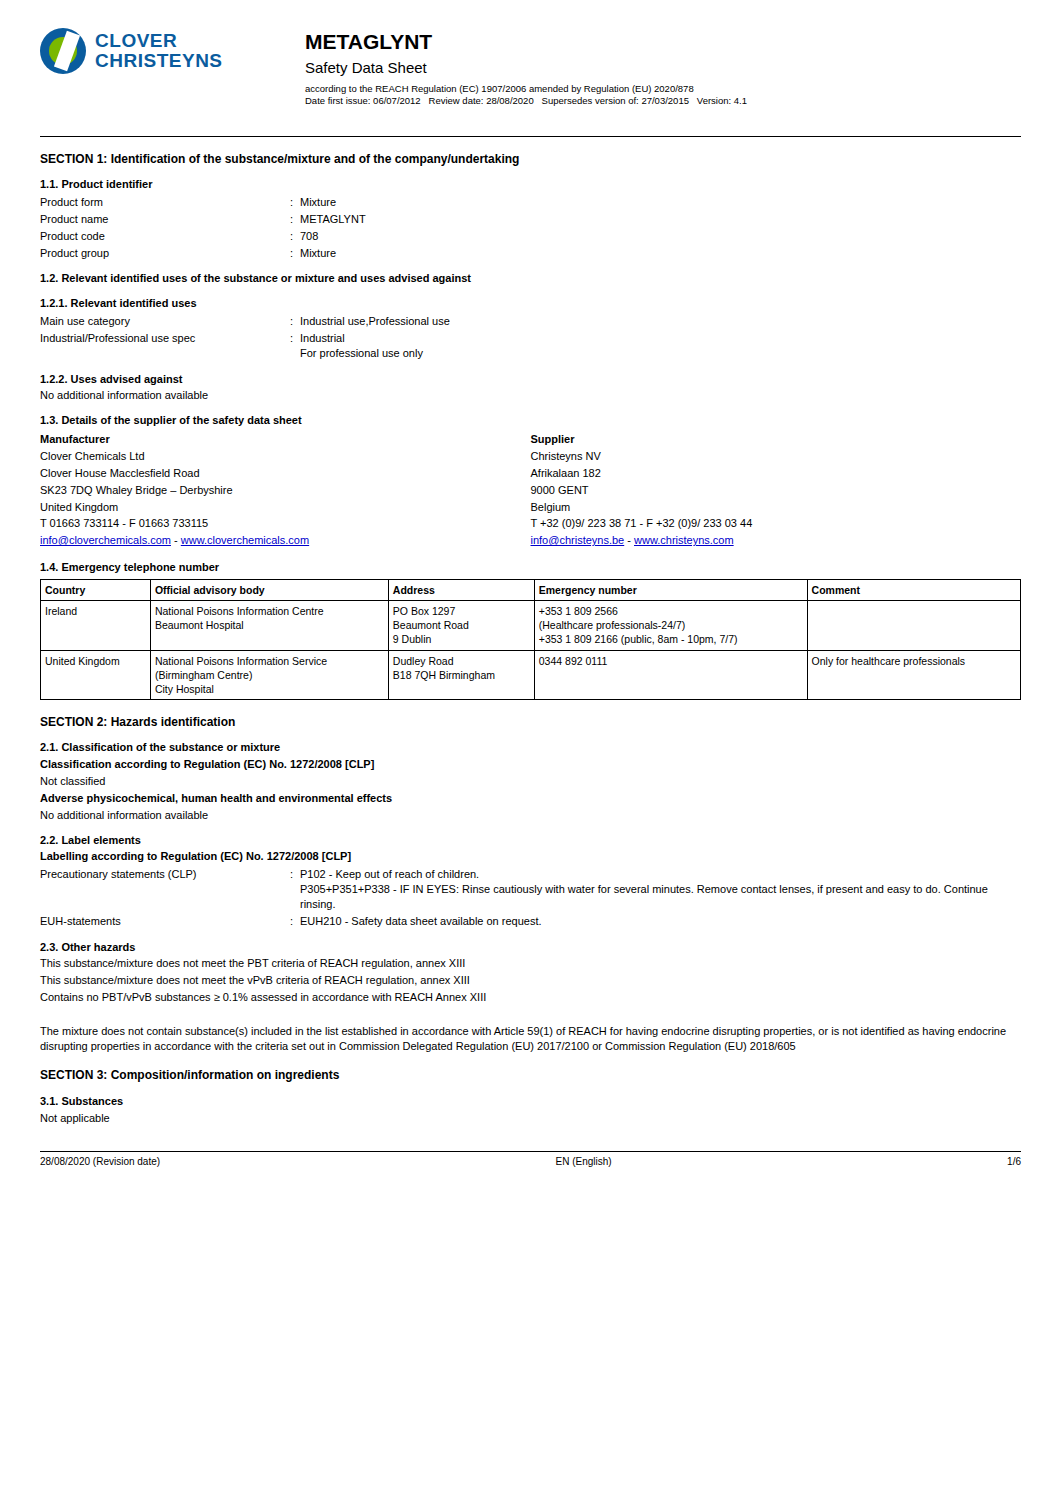CLOVER CHRISTEYNS
METAGLYNT
Safety Data Sheet
according to the REACH Regulation (EC) 1907/2006 amended by Regulation (EU) 2020/878
Date first issue: 06/07/2012 Review date: 28/08/2020 Supersedes version of: 27/03/2015 Version: 4.1
SECTION 1: Identification of the substance/mixture and of the company/undertaking
1.1. Product identifier
| Product form | : | Mixture |
| Product name | : | METAGLYNT |
| Product code | : | 708 |
| Product group | : | Mixture |
1.2. Relevant identified uses of the substance or mixture and uses advised against
1.2.1. Relevant identified uses
| Main use category | : | Industrial use,Professional use |
| Industrial/Professional use spec | : | Industrial For professional use only |
1.2.2. Uses advised against
No additional information available
1.3. Details of the supplier of the safety data sheet
| Manufacturer Clover Chemicals Ltd Clover House Macclesfield Road SK23 7DQ Whaley Bridge – Derbyshire United Kingdom T 01663 733114 - F 01663 733115 info@cloverchemicals.com - www.cloverchemicals.com | Supplier Christeyns NV Afrikalaan 182 9000 GENT Belgium T +32 (0)9/ 223 38 71 - F +32 (0)9/ 233 03 44 info@christeyns.be - www.christeyns.com |
1.4. Emergency telephone number
| Country | Official advisory body | Address | Emergency number | Comment |
| --- | --- | --- | --- | --- |
| Ireland | National Poisons Information Centre Beaumont Hospital | PO Box 1297 Beaumont Road 9 Dublin | +353 1 809 2566 (Healthcare professionals-24/7) +353 1 809 2166 (public, 8am - 10pm, 7/7) | |
| United Kingdom | National Poisons Information Service (Birmingham Centre) City Hospital | Dudley Road B18 7QH Birmingham | 0344 892 0111 | Only for healthcare professionals |
SECTION 2: Hazards identification
2.1. Classification of the substance or mixture
Classification according to Regulation (EC) No. 1272/2008 [CLP]
Not classified
Adverse physicochemical, human health and environmental effects
No additional information available
2.2. Label elements
Labelling according to Regulation (EC) No. 1272/2008 [CLP]
| Precautionary statements (CLP) | : | P102 - Keep out of reach of children. P305+P351+P338 - IF IN EYES: Rinse cautiously with water for several minutes. Remove contact lenses, if present and easy to do. Continue rinsing. |
| EUH-statements | : | EUH210 - Safety data sheet available on request. |
2.3. Other hazards
This substance/mixture does not meet the PBT criteria of REACH regulation, annex XIII
This substance/mixture does not meet the vPvB criteria of REACH regulation, annex XIII
Contains no PBT/vPvB substances ≥ 0.1% assessed in accordance with REACH Annex XIII
The mixture does not contain substance(s) included in the list established in accordance with Article 59(1) of REACH for having endocrine disrupting properties, or is not identified as having endocrine disrupting properties in accordance with the criteria set out in Commission Delegated Regulation (EU) 2017/2100 or Commission Regulation (EU) 2018/605
SECTION 3: Composition/information on ingredients
3.1. Substances
Not applicable
28/08/2020 (Revision date) EN (English) 1/6